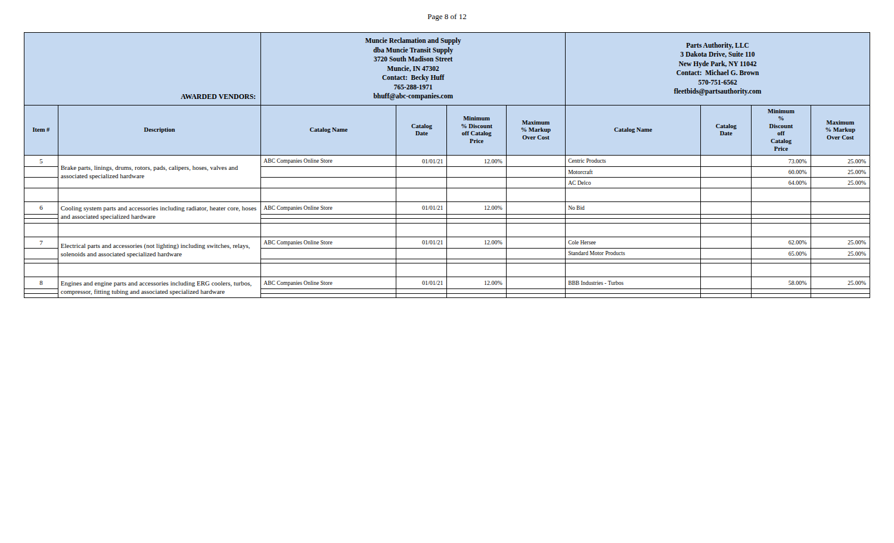Page 8 of 12
| AWARDED VENDORS: | Muncie Reclamation and Supply dba Muncie Transit Supply 3720 South Madison Street Muncie, IN 47302 Contact: Becky Huff 765-288-1971 bhuff@abc-companies.com | Parts Authority, LLC 3 Dakota Drive, Suite 110 New Hyde Park, NY 11042 Contact: Michael G. Brown 570-751-6562 fleetbids@partsauthority.com |
| Item # | Description | Catalog Name | Catalog Date | Minimum % Discount off Catalog Price | Maximum % Markup Over Cost | Catalog Name | Catalog Date | Minimum % Discount off Catalog Price | Maximum % Markup Over Cost |
| 5 | Brake parts, linings, drums, rotors, pads, calipers, hoses, valves and associated specialized hardware | ABC Companies Online Store | 01/01/21 | 12.00% | | Centric Products | | 73.00% | 25.00% |
| | | | | | Motorcraft | | 60.00% | 25.00% |
| | | | | | AC Delco | | 64.00% | 25.00% |
| 6 | Cooling system parts and accessories including radiator, heater core, hoses and associated specialized hardware | ABC Companies Online Store | 01/01/21 | 12.00% | | No Bid | | | |
| 7 | Electrical parts and accessories (not lighting) including switches, relays, solenoids and associated specialized hardware | ABC Companies Online Store | 01/01/21 | 12.00% | | Cole Hersee | | 62.00% | 25.00% |
| | | | | | Standard Motor Products | | 65.00% | 25.00% |
| 8 | Engines and engine parts and accessories including ERG coolers, turbos, compressor, fitting tubing and associated specialized hardware | ABC Companies Online Store | 01/01/21 | 12.00% | | BBB Industries - Turbos | | 58.00% | 25.00% |